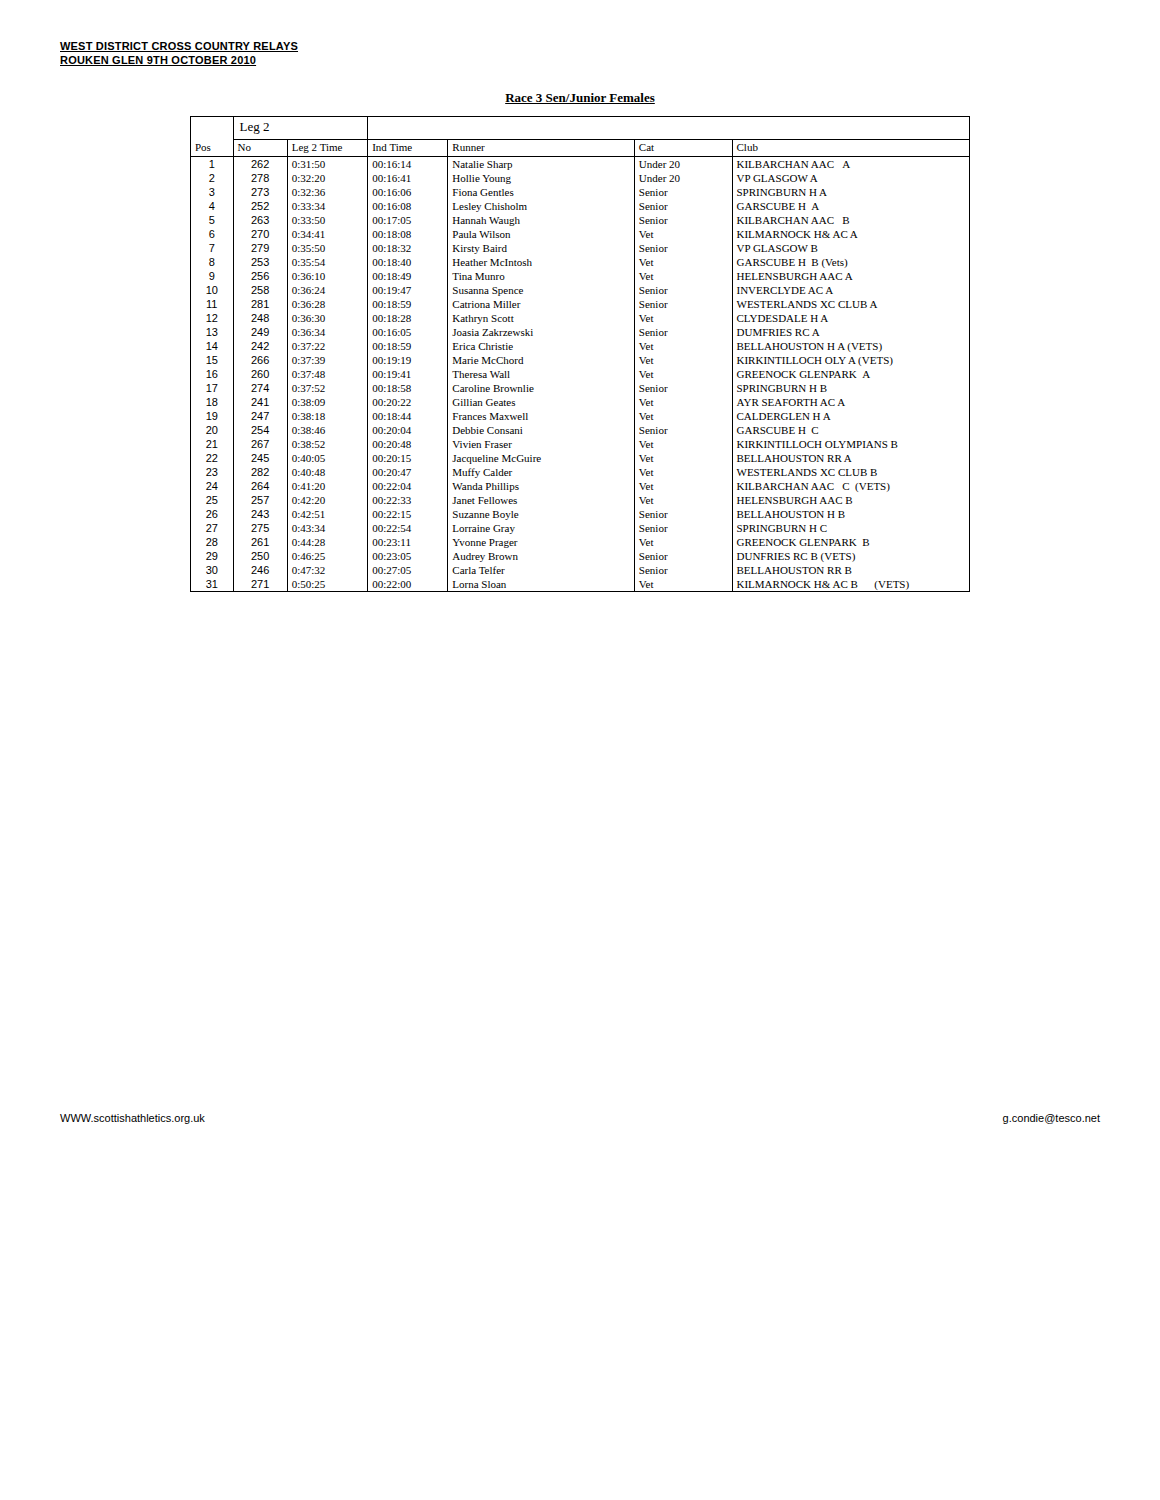WEST DISTRICT CROSS COUNTRY RELAYS
ROUKEN GLEN 9TH OCTOBER 2010
Race 3 Sen/Junior Females
| | Leg 2 | | | | |
| Pos | No | Leg 2 Time | Ind Time | Runner | Cat | Club |
| 1 | 262 | 0:31:50 | 00:16:14 | Natalie Sharp | Under 20 | KILBARCHAN AAC A |
| 2 | 278 | 0:32:20 | 00:16:41 | Hollie Young | Under 20 | VP GLASGOW A |
| 3 | 273 | 0:32:36 | 00:16:06 | Fiona Gentles | Senior | SPRINGBURN H A |
| 4 | 252 | 0:33:34 | 00:16:08 | Lesley Chisholm | Senior | GARSCUBE H A |
| 5 | 263 | 0:33:50 | 00:17:05 | Hannah Waugh | Senior | KILBARCHAN AAC B |
| 6 | 270 | 0:34:41 | 00:18:08 | Paula Wilson | Vet | KILMARNOCK H& AC A |
| 7 | 279 | 0:35:50 | 00:18:32 | Kirsty Baird | Senior | VP GLASGOW B |
| 8 | 253 | 0:35:54 | 00:18:40 | Heather McIntosh | Vet | GARSCUBE H B (Vets) |
| 9 | 256 | 0:36:10 | 00:18:49 | Tina Munro | Vet | HELENSBURGH AAC A |
| 10 | 258 | 0:36:24 | 00:19:47 | Susanna Spence | Senior | INVERCLYDE AC A |
| 11 | 281 | 0:36:28 | 00:18:59 | Catriona Miller | Senior | WESTERLANDS XC CLUB A |
| 12 | 248 | 0:36:30 | 00:18:28 | Kathryn Scott | Vet | CLYDESDALE H A |
| 13 | 249 | 0:36:34 | 00:16:05 | Joasia Zakrzewski | Senior | DUMFRIES RC A |
| 14 | 242 | 0:37:22 | 00:18:59 | Erica Christie | Vet | BELLAHOUSTON H A (VETS) |
| 15 | 266 | 0:37:39 | 00:19:19 | Marie McChord | Vet | KIRKINTILLOCH OLY A (VETS) |
| 16 | 260 | 0:37:48 | 00:19:41 | Theresa Wall | Vet | GREENOCK GLENPARK A |
| 17 | 274 | 0:37:52 | 00:18:58 | Caroline Brownlie | Senior | SPRINGBURN H B |
| 18 | 241 | 0:38:09 | 00:20:22 | Gillian Geates | Vet | AYR SEAFORTH AC A |
| 19 | 247 | 0:38:18 | 00:18:44 | Frances Maxwell | Vet | CALDERGLEN H A |
| 20 | 254 | 0:38:46 | 00:20:04 | Debbie Consani | Senior | GARSCUBE H C |
| 21 | 267 | 0:38:52 | 00:20:48 | Vivien Fraser | Vet | KIRKINTILLOCH OLYMPIANS B |
| 22 | 245 | 0:40:05 | 00:20:15 | Jacqueline McGuire | Vet | BELLAHOUSTON RR A |
| 23 | 282 | 0:40:48 | 00:20:47 | Muffy Calder | Vet | WESTERLANDS XC CLUB B |
| 24 | 264 | 0:41:20 | 00:22:04 | Wanda Phillips | Vet | KILBARCHAN AAC C (VETS) |
| 25 | 257 | 0:42:20 | 00:22:33 | Janet Fellowes | Vet | HELENSBURGH AAC B |
| 26 | 243 | 0:42:51 | 00:22:15 | Suzanne Boyle | Senior | BELLAHOUSTON H B |
| 27 | 275 | 0:43:34 | 00:22:54 | Lorraine Gray | Senior | SPRINGBURN H C |
| 28 | 261 | 0:44:28 | 00:23:11 | Yvonne Prager | Vet | GREENOCK GLENPARK B |
| 29 | 250 | 0:46:25 | 00:23:05 | Audrey Brown | Senior | DUNFRIES RC B (VETS) |
| 30 | 246 | 0:47:32 | 00:27:05 | Carla Telfer | Senior | BELLAHOUSTON RR B |
| 31 | 271 | 0:50:25 | 00:22:00 | Lorna Sloan | Vet | KILMARNOCK H& AC B (VETS) |
WWW.scottishathletics.org.uk
g.condie@tesco.net